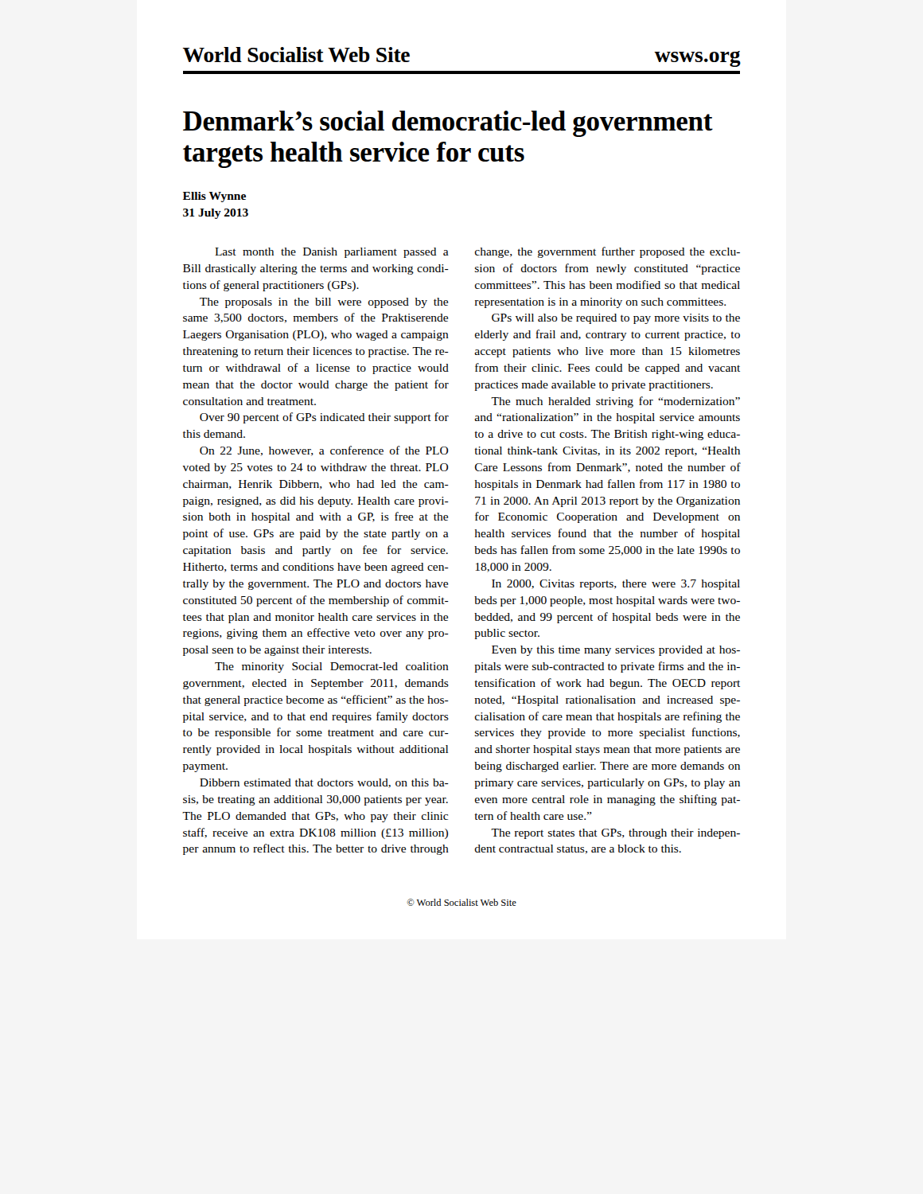World Socialist Web Site wsws.org
Denmark’s social democratic-led government targets health service for cuts
Ellis Wynne
31 July 2013
Last month the Danish parliament passed a Bill drastically altering the terms and working conditions of general practitioners (GPs).
The proposals in the bill were opposed by the same 3,500 doctors, members of the Praktiserende Laegers Organisation (PLO), who waged a campaign threatening to return their licences to practise. The return or withdrawal of a license to practice would mean that the doctor would charge the patient for consultation and treatment.
Over 90 percent of GPs indicated their support for this demand.
On 22 June, however, a conference of the PLO voted by 25 votes to 24 to withdraw the threat. PLO chairman, Henrik Dibbern, who had led the campaign, resigned, as did his deputy. Health care provision both in hospital and with a GP, is free at the point of use. GPs are paid by the state partly on a capitation basis and partly on fee for service. Hitherto, terms and conditions have been agreed centrally by the government. The PLO and doctors have constituted 50 percent of the membership of committees that plan and monitor health care services in the regions, giving them an effective veto over any proposal seen to be against their interests.
The minority Social Democrat-led coalition government, elected in September 2011, demands that general practice become as “efficient” as the hospital service, and to that end requires family doctors to be responsible for some treatment and care currently provided in local hospitals without additional payment.
Dibbern estimated that doctors would, on this basis, be treating an additional 30,000 patients per year. The PLO demanded that GPs, who pay their clinic staff, receive an extra DK108 million (£13 million) per annum to reflect this. The better to drive through change, the government further proposed the exclusion of doctors from newly constituted “practice committees”. This has been modified so that medical representation is in a minority on such committees.
GPs will also be required to pay more visits to the elderly and frail and, contrary to current practice, to accept patients who live more than 15 kilometres from their clinic. Fees could be capped and vacant practices made available to private practitioners.
The much heralded striving for “modernization” and “rationalization” in the hospital service amounts to a drive to cut costs. The British right-wing educational think-tank Civitas, in its 2002 report, “Health Care Lessons from Denmark”, noted the number of hospitals in Denmark had fallen from 117 in 1980 to 71 in 2000. An April 2013 report by the Organization for Economic Cooperation and Development on health services found that the number of hospital beds has fallen from some 25,000 in the late 1990s to 18,000 in 2009.
In 2000, Civitas reports, there were 3.7 hospital beds per 1,000 people, most hospital wards were two-bedded, and 99 percent of hospital beds were in the public sector.
Even by this time many services provided at hospitals were sub-contracted to private firms and the intensification of work had begun. The OECD report noted, “Hospital rationalisation and increased specialisation of care mean that hospitals are refining the services they provide to more specialist functions, and shorter hospital stays mean that more patients are being discharged earlier. There are more demands on primary care services, particularly on GPs, to play an even more central role in managing the shifting pattern of health care use.”
The report states that GPs, through their independent contractual status, are a block to this.
© World Socialist Web Site